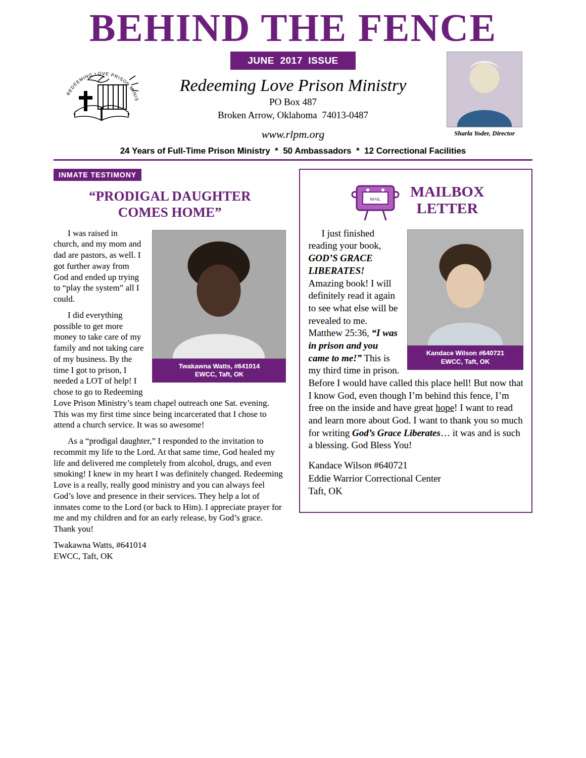BEHIND THE FENCE
REDEEMING LOVE PRISON MINISTRY
JUNE 2017 ISSUE
Redeeming Love Prison Ministry
PO Box 487
Broken Arrow, Oklahoma 74013-0487
www.rlpm.org
Sharla Yoder, Director
24 Years of Full-Time Prison Ministry * 50 Ambassadors * 12 Correctional Facilities
INMATE TESTIMONY
“PRODIGAL DAUGHTER
COMES HOME”
Twakawna Watts, #641014
EWCC, Taft, OK
I was raised in church, and my mom and dad are pastors, as well. I got further away from God and ended up trying to “play the system” all I could.
I did everything possible to get more money to take care of my family and not taking care of my business. By the time I got to prison, I needed a LOT of help! I chose to go to Redeeming Love Prison Ministry’s team chapel outreach one Sat. evening. This was my first time since being incarcerated that I chose to attend a church service. It was so awesome!
As a “prodigal daughter,” I responded to the invitation to recommit my life to the Lord. At that same time, God healed my life and delivered me completely from alcohol, drugs, and even smoking! I knew in my heart I was definitely changed. Redeeming Love is a really, really good ministry and you can always feel God’s love and presence in their services. They help a lot of inmates come to the Lord (or back to Him). I appreciate prayer for me and my children and for an early release, by God’s grace. Thank you!
Twakawna Watts, #641014
EWCC, Taft, OK
MAIL
MAILBOX
LETTER
Kandace Wilson #640721
EWCC, Taft, OK
I just finished reading your book, GOD’S GRACE LIBERATES! Amazing book! I will definitely read it again to see what else will be revealed to me. Matthew 25:36, “I was in prison and you came to me!” This is my third time in prison. Before I would have called this place hell! But now that I know God, even though I’m behind this fence, I’m free on the inside and have great hope! I want to read and learn more about God. I want to thank you so much for writing God’s Grace Liberates… it was and is such a blessing. God Bless You!
Kandace Wilson #640721
Eddie Warrior Correctional Center
Taft, OK